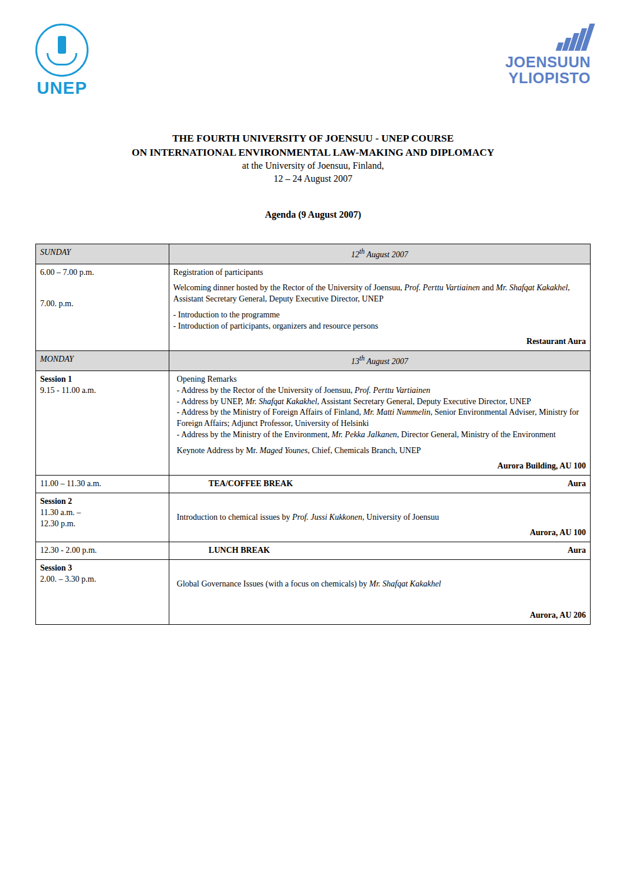UNEP
JOENSUUN
YLIOPISTO
The Fourth University of Joensuu - UNEP Course
on International Environmental Law-Making and Diplomacy
at the University of Joensuu, Finland,
12 – 24 August 2007
Agenda (9 August 2007)
| SUNDAY | 12 th August 2007 |
| 6.00 – 7.00 p.m. 7.00. p.m. | Registration of participants Welcoming dinner hosted by the Rector of the University of Joensuu, Prof. Perttu Vartiainen and Mr. Shafqat Kakakhel , Assistant Secretary General, Deputy Executive Director, UNEP - Introduction to the programme - Introduction of participants, organizers and resource persons Restaurant Aura |
| MONDAY | 13 th August 2007 |
| Session 1 9.15 - 11.00 a.m. | Opening Remarks - Address by the Rector of the University of Joensuu, Prof. Perttu Vartiainen - Address by UNEP, Mr. Shafqat Kakakhel , Assistant Secretary General, Deputy Executive Director, UNEP - Address by the Ministry of Foreign Affairs of Finland, Mr. Matti Nummelin , Senior Environmental Adviser, Ministry for Foreign Affairs; Adjunct Professor, University of Helsinki - Address by the Ministry of the Environment, Mr. Pekka Jalkanen , Director General, Ministry of the Environment Keynote Address by Mr. Maged Younes , Chief, Chemicals Branch, UNEP Aurora Building, AU 100 |
| 11.00 – 11.30 a.m. | TEA/COFFEE BREAK Aura |
| Session 2 11.30 a.m. – 12.30 p.m. | Introduction to chemical issues by Prof. Jussi Kukkonen , University of Joensuu Aurora, AU 100 |
| 12.30 - 2.00 p.m. | LUNCH BREAK Aura |
| Session 3 2.00. – 3.30 p.m. | Global Governance Issues (with a focus on chemicals) by Mr. Shafqat Kakakhel Aurora, AU 206 |